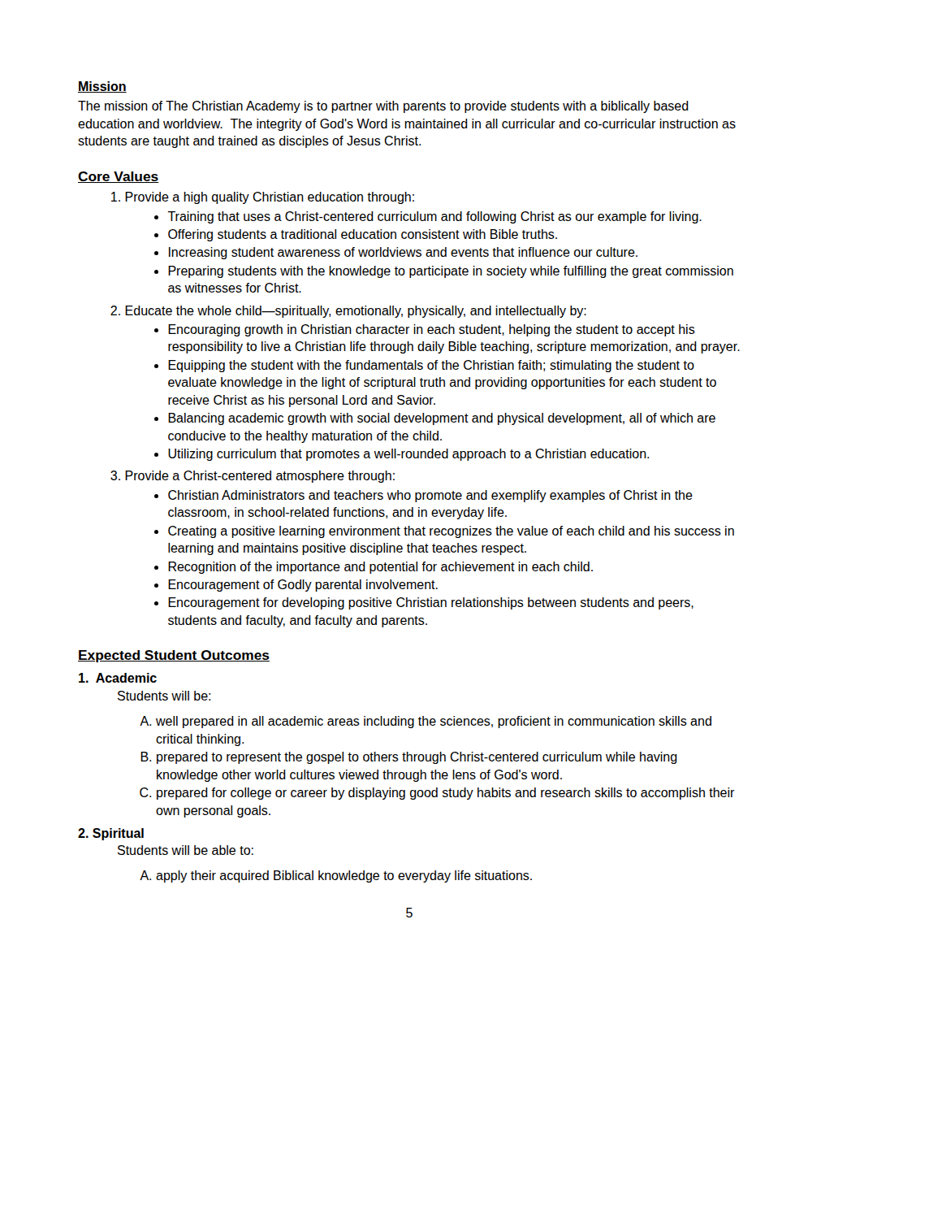Mission
The mission of The Christian Academy is to partner with parents to provide students with a biblically based education and worldview. The integrity of God's Word is maintained in all curricular and co-curricular instruction as students are taught and trained as disciples of Jesus Christ.
Core Values
Provide a high quality Christian education through:
Training that uses a Christ-centered curriculum and following Christ as our example for living.
Offering students a traditional education consistent with Bible truths.
Increasing student awareness of worldviews and events that influence our culture.
Preparing students with the knowledge to participate in society while fulfilling the great commission as witnesses for Christ.
Educate the whole child—spiritually, emotionally, physically, and intellectually by:
Encouraging growth in Christian character in each student, helping the student to accept his responsibility to live a Christian life through daily Bible teaching, scripture memorization, and prayer.
Equipping the student with the fundamentals of the Christian faith; stimulating the student to evaluate knowledge in the light of scriptural truth and providing opportunities for each student to receive Christ as his personal Lord and Savior.
Balancing academic growth with social development and physical development, all of which are conducive to the healthy maturation of the child.
Utilizing curriculum that promotes a well-rounded approach to a Christian education.
Provide a Christ-centered atmosphere through:
Christian Administrators and teachers who promote and exemplify examples of Christ in the classroom, in school-related functions, and in everyday life.
Creating a positive learning environment that recognizes the value of each child and his success in learning and maintains positive discipline that teaches respect.
Recognition of the importance and potential for achievement in each child.
Encouragement of Godly parental involvement.
Encouragement for developing positive Christian relationships between students and peers, students and faculty, and faculty and parents.
Expected Student Outcomes
1. Academic
Students will be:
well prepared in all academic areas including the sciences, proficient in communication skills and critical thinking.
prepared to represent the gospel to others through Christ-centered curriculum while having knowledge other world cultures viewed through the lens of God's word.
prepared for college or career by displaying good study habits and research skills to accomplish their own personal goals.
2. Spiritual
Students will be able to:
apply their acquired Biblical knowledge to everyday life situations.
5